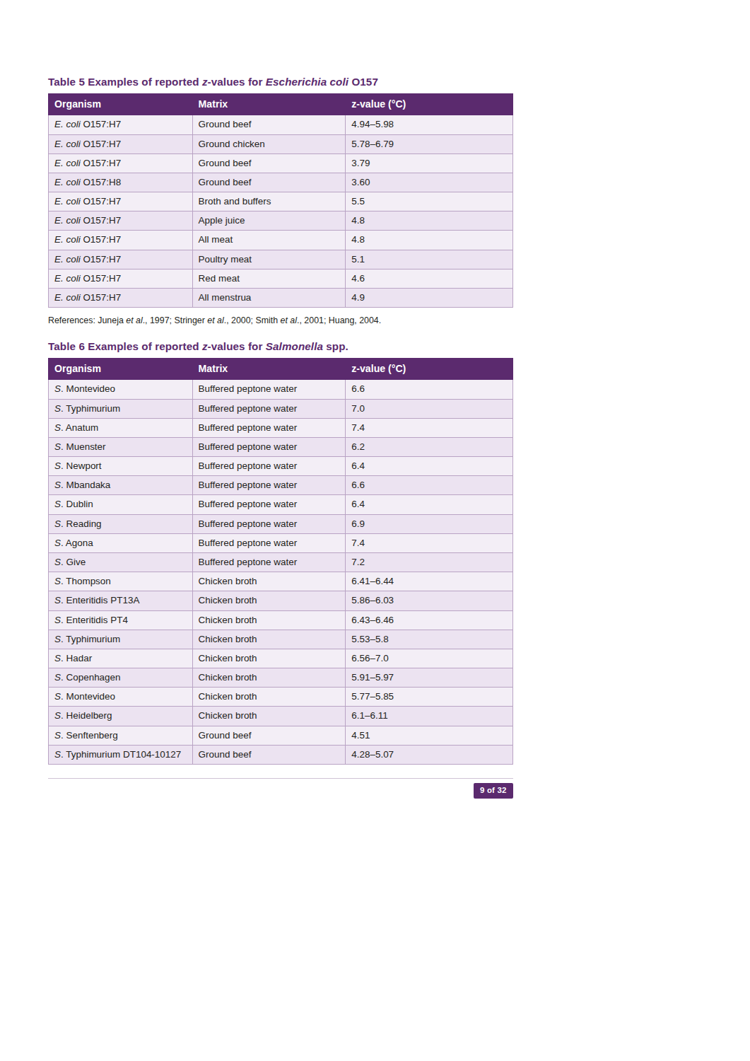Table 5 Examples of reported z-values for Escherichia coli O157
| Organism | Matrix | z-value (°C) |
| --- | --- | --- |
| E. coli O157:H7 | Ground beef | 4.94–5.98 |
| E. coli O157:H7 | Ground chicken | 5.78–6.79 |
| E. coli O157:H7 | Ground beef | 3.79 |
| E. coli O157:H8 | Ground beef | 3.60 |
| E. coli O157:H7 | Broth and buffers | 5.5 |
| E. coli O157:H7 | Apple juice | 4.8 |
| E. coli O157:H7 | All meat | 4.8 |
| E. coli O157:H7 | Poultry meat | 5.1 |
| E. coli O157:H7 | Red meat | 4.6 |
| E. coli O157:H7 | All menstrua | 4.9 |
References: Juneja et al., 1997; Stringer et al., 2000; Smith et al., 2001; Huang, 2004.
Table 6 Examples of reported z-values for Salmonella spp.
| Organism | Matrix | z-value (°C) |
| --- | --- | --- |
| S . Montevideo | Buffered peptone water | 6.6 |
| S . Typhimurium | Buffered peptone water | 7.0 |
| S . Anatum | Buffered peptone water | 7.4 |
| S . Muenster | Buffered peptone water | 6.2 |
| S . Newport | Buffered peptone water | 6.4 |
| S . Mbandaka | Buffered peptone water | 6.6 |
| S . Dublin | Buffered peptone water | 6.4 |
| S . Reading | Buffered peptone water | 6.9 |
| S . Agona | Buffered peptone water | 7.4 |
| S . Give | Buffered peptone water | 7.2 |
| S . Thompson | Chicken broth | 6.41–6.44 |
| S . Enteritidis PT13A | Chicken broth | 5.86–6.03 |
| S . Enteritidis PT4 | Chicken broth | 6.43–6.46 |
| S . Typhimurium | Chicken broth | 5.53–5.8 |
| S . Hadar | Chicken broth | 6.56–7.0 |
| S . Copenhagen | Chicken broth | 5.91–5.97 |
| S . Montevideo | Chicken broth | 5.77–5.85 |
| S . Heidelberg | Chicken broth | 6.1–6.11 |
| S . Senftenberg | Ground beef | 4.51 |
| S . Typhimurium DT104-10127 | Ground beef | 4.28–5.07 |
9 of 32